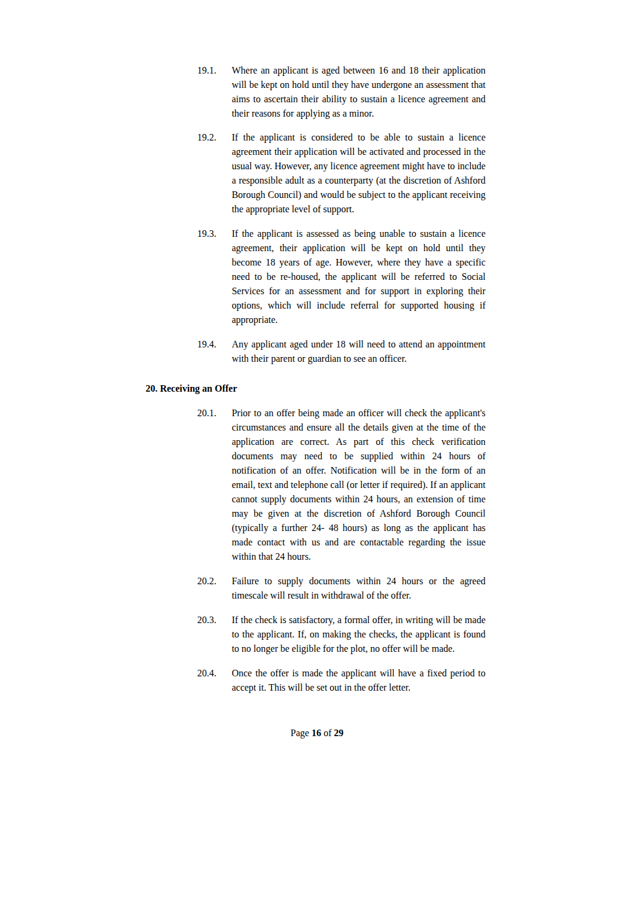19.1. Where an applicant is aged between 16 and 18 their application will be kept on hold until they have undergone an assessment that aims to ascertain their ability to sustain a licence agreement and their reasons for applying as a minor.
19.2. If the applicant is considered to be able to sustain a licence agreement their application will be activated and processed in the usual way. However, any licence agreement might have to include a responsible adult as a counterparty (at the discretion of Ashford Borough Council) and would be subject to the applicant receiving the appropriate level of support.
19.3. If the applicant is assessed as being unable to sustain a licence agreement, their application will be kept on hold until they become 18 years of age. However, where they have a specific need to be re-housed, the applicant will be referred to Social Services for an assessment and for support in exploring their options, which will include referral for supported housing if appropriate.
19.4. Any applicant aged under 18 will need to attend an appointment with their parent or guardian to see an officer.
20. Receiving an Offer
20.1. Prior to an offer being made an officer will check the applicant's circumstances and ensure all the details given at the time of the application are correct. As part of this check verification documents may need to be supplied within 24 hours of notification of an offer. Notification will be in the form of an email, text and telephone call (or letter if required). If an applicant cannot supply documents within 24 hours, an extension of time may be given at the discretion of Ashford Borough Council (typically a further 24- 48 hours) as long as the applicant has made contact with us and are contactable regarding the issue within that 24 hours.
20.2. Failure to supply documents within 24 hours or the agreed timescale will result in withdrawal of the offer.
20.3. If the check is satisfactory, a formal offer, in writing will be made to the applicant. If, on making the checks, the applicant is found to no longer be eligible for the plot, no offer will be made.
20.4. Once the offer is made the applicant will have a fixed period to accept it. This will be set out in the offer letter.
Page 16 of 29